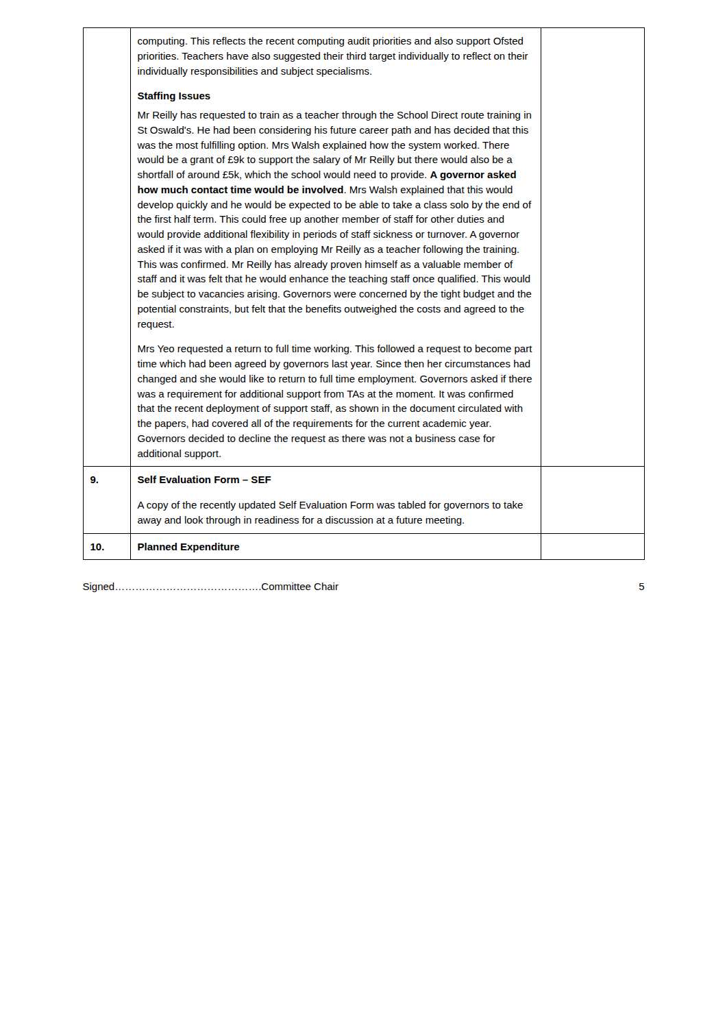| | computing. This reflects the recent computing audit priorities and also support Ofsted priorities. Teachers have also suggested their third target individually to reflect on their individually responsibilities and subject specialisms. Staffing Issues Mr Reilly has requested to train as a teacher through the School Direct route training in St Oswald's. He had been considering his future career path and has decided that this was the most fulfilling option. Mrs Walsh explained how the system worked. There would be a grant of £9k to support the salary of Mr Reilly but there would also be a shortfall of around £5k, which the school would need to provide. A governor asked how much contact time would be involved . Mrs Walsh explained that this would develop quickly and he would be expected to be able to take a class solo by the end of the first half term. This could free up another member of staff for other duties and would provide additional flexibility in periods of staff sickness or turnover. A governor asked if it was with a plan on employing Mr Reilly as a teacher following the training. This was confirmed. Mr Reilly has already proven himself as a valuable member of staff and it was felt that he would enhance the teaching staff once qualified. This would be subject to vacancies arising. Governors were concerned by the tight budget and the potential constraints, but felt that the benefits outweighed the costs and agreed to the request. Mrs Yeo requested a return to full time working. This followed a request to become part time which had been agreed by governors last year. Since then her circumstances had changed and she would like to return to full time employment. Governors asked if there was a requirement for additional support from TAs at the moment. It was confirmed that the recent deployment of support staff, as shown in the document circulated with the papers, had covered all of the requirements for the current academic year. Governors decided to decline the request as there was not a business case for additional support. | |
| 9. | Self Evaluation Form – SEF A copy of the recently updated Self Evaluation Form was tabled for governors to take away and look through in readiness for a discussion at a future meeting. | |
| 10. | Planned Expenditure | |
Signed…………………………………….Committee Chair 5